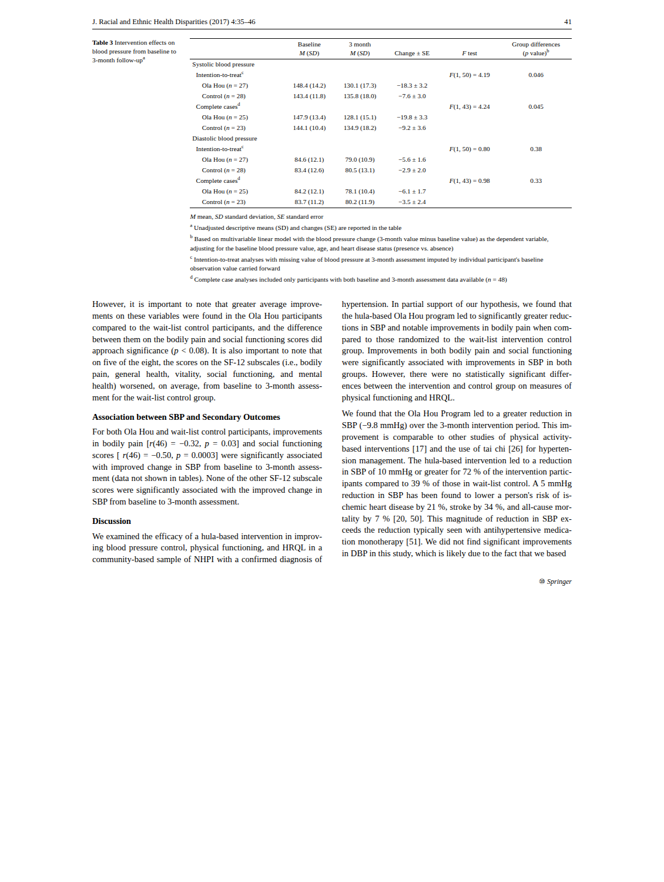J. Racial and Ethnic Health Disparities (2017) 4:35–46 41
Table 3 Intervention effects on blood pressure from baseline to 3-month follow-upa
| | Baseline M ( SD ) | 3 month M ( SD ) | Change ± SE | F test | Group differences ( p value) b |
| --- | --- | --- | --- | --- | --- |
| Systolic blood pressure | | | | | |
| Intention-to-treat c | | | | F (1, 50) = 4.19 | 0.046 |
| Ola Hou ( n = 27) | 148.4 (14.2) | 130.1 (17.3) | −18.3 ± 3.2 | | |
| Control ( n = 28) | 143.4 (11.8) | 135.8 (18.0) | −7.6 ± 3.0 | | |
| Complete cases d | | | | F (1, 43) = 4.24 | 0.045 |
| Ola Hou ( n = 25) | 147.9 (13.4) | 128.1 (15.1) | −19.8 ± 3.3 | | |
| Control ( n = 23) | 144.1 (10.4) | 134.9 (18.2) | −9.2 ± 3.6 | | |
| Diastolic blood pressure | | | | | |
| Intention-to-treat c | | | | F (1, 50) = 0.80 | 0.38 |
| Ola Hou ( n = 27) | 84.6 (12.1) | 79.0 (10.9) | −5.6 ± 1.6 | | |
| Control ( n = 28) | 83.4 (12.6) | 80.5 (13.1) | −2.9 ± 2.0 | | |
| Complete cases d | | | | F (1, 43) = 0.98 | 0.33 |
| Ola Hou ( n = 25) | 84.2 (12.1) | 78.1 (10.4) | −6.1 ± 1.7 | | |
| Control ( n = 23) | 83.7 (11.2) | 80.2 (11.9) | −3.5 ± 2.4 | | |
M mean, SD standard deviation, SE standard error
a Unadjusted descriptive means (SD) and changes (SE) are reported in the table
b Based on multivariable linear model with the blood pressure change (3-month value minus baseline value) as the dependent variable, adjusting for the baseline blood pressure value, age, and heart disease status (presence vs. absence)
c Intention-to-treat analyses with missing value of blood pressure at 3-month assessment imputed by individual participant's baseline observation value carried forward
d Complete case analyses included only participants with both baseline and 3-month assessment data available (n = 48)
However, it is important to note that greater average improvements on these variables were found in the Ola Hou participants compared to the wait-list control participants, and the difference between them on the bodily pain and social functioning scores did approach significance (p < 0.08). It is also important to note that on five of the eight, the scores on the SF-12 subscales (i.e., bodily pain, general health, vitality, social functioning, and mental health) worsened, on average, from baseline to 3-month assessment for the wait-list control group.
Association between SBP and Secondary Outcomes
For both Ola Hou and wait-list control participants, improvements in bodily pain [r(46) = −0.32, p = 0.03] and social functioning scores [ r(46) = −0.50, p = 0.0003] were significantly associated with improved change in SBP from baseline to 3-month assessment (data not shown in tables). None of the other SF-12 subscale scores were significantly associated with the improved change in SBP from baseline to 3-month assessment.
Discussion
We examined the efficacy of a hula-based intervention in improving blood pressure control, physical functioning, and HRQL in a community-based sample of NHPI with a confirmed diagnosis of hypertension. In partial support of our hypothesis, we found that the hula-based Ola Hou program led to significantly greater reductions in SBP and notable improvements in bodily pain when compared to those randomized to the wait-list intervention control group. Improvements in both bodily pain and social functioning were significantly associated with improvements in SBP in both groups. However, there were no statistically significant differences between the intervention and control group on measures of physical functioning and HRQL.
We found that the Ola Hou Program led to a greater reduction in SBP (−9.8 mmHg) over the 3-month intervention period. This improvement is comparable to other studies of physical activity-based interventions [17] and the use of tai chi [26] for hypertension management. The hula-based intervention led to a reduction in SBP of 10 mmHg or greater for 72 % of the intervention participants compared to 39 % of those in wait-list control. A 5 mmHg reduction in SBP has been found to lower a person's risk of ischemic heart disease by 21 %, stroke by 34 %, and all-cause mortality by 7 % [20, 50]. This magnitude of reduction in SBP exceeds the reduction typically seen with antihypertensive medication monotherapy [51]. We did not find significant improvements in DBP in this study, which is likely due to the fact that we based
Springer